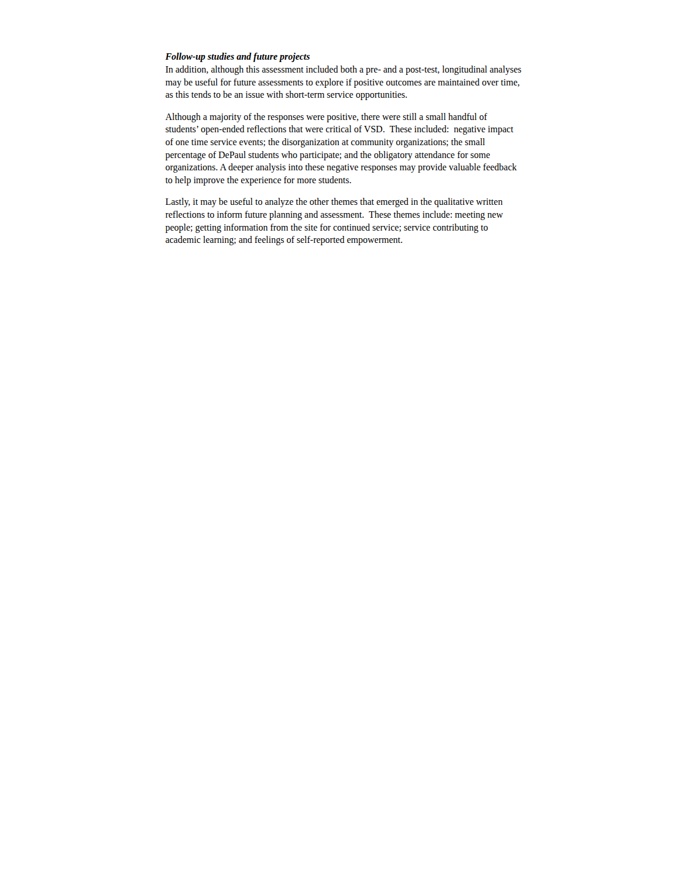Follow-up studies and future projects
In addition, although this assessment included both a pre- and a post-test, longitudinal analyses may be useful for future assessments to explore if positive outcomes are maintained over time, as this tends to be an issue with short-term service opportunities.
Although a majority of the responses were positive, there were still a small handful of students’ open-ended reflections that were critical of VSD. These included: negative impact of one time service events; the disorganization at community organizations; the small percentage of DePaul students who participate; and the obligatory attendance for some organizations. A deeper analysis into these negative responses may provide valuable feedback to help improve the experience for more students.
Lastly, it may be useful to analyze the other themes that emerged in the qualitative written reflections to inform future planning and assessment. These themes include: meeting new people; getting information from the site for continued service; service contributing to academic learning; and feelings of self-reported empowerment.